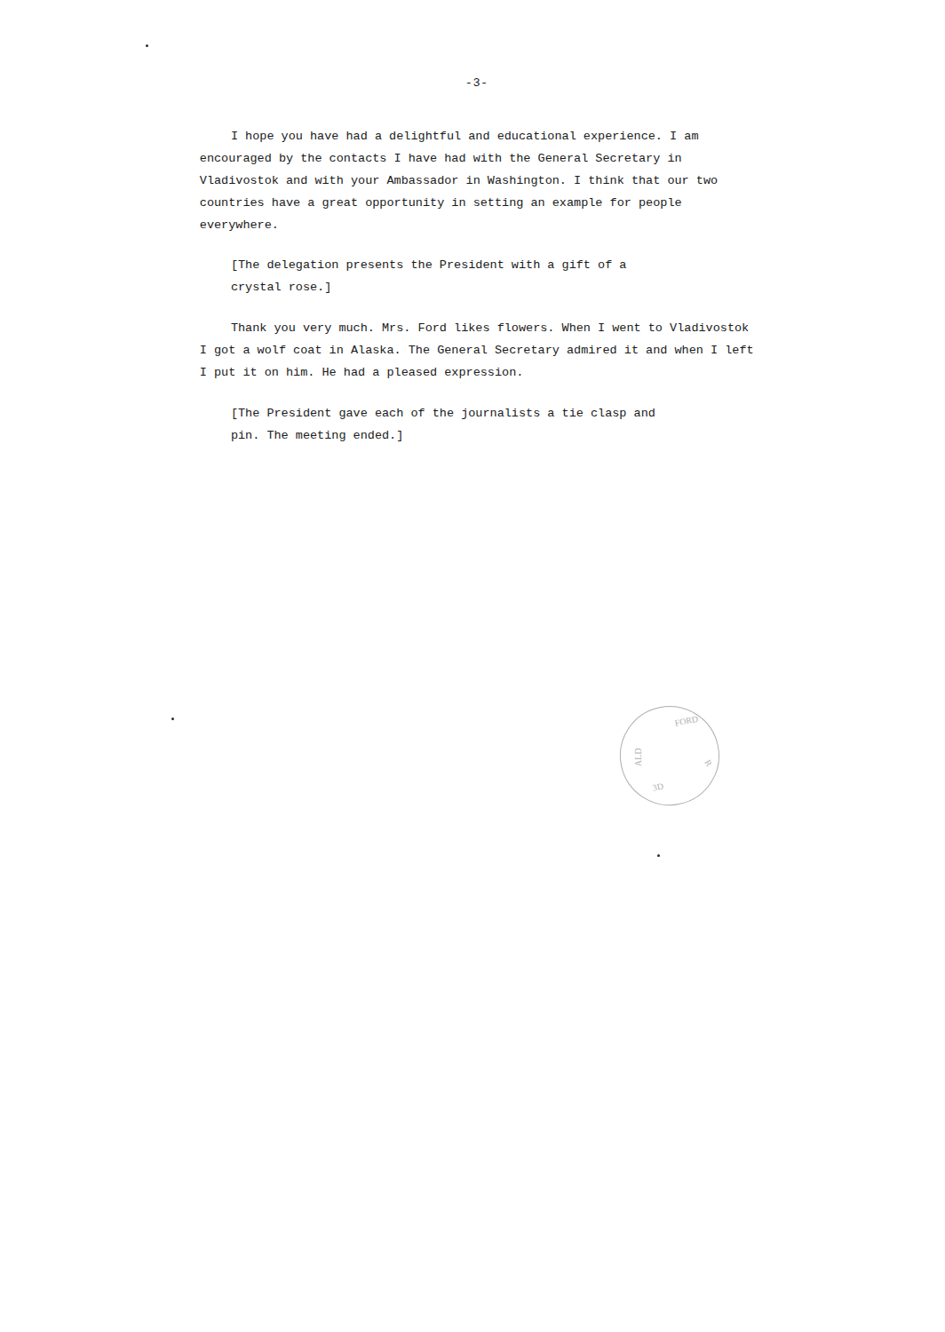-3-
I hope you have had a delightful and educational experience. I am encouraged by the contacts I have had with the General Secretary in Vladivostok and with your Ambassador in Washington. I think that our two countries have a great opportunity in setting an example for people everywhere.
[The delegation presents the President with a gift of a
crystal rose.]
Thank you very much. Mrs. Ford likes flowers. When I went to Vladivostok I got a wolf coat in Alaska. The General Secretary admired it and when I left I put it on him. He had a pleased expression.
[The President gave each of the journalists a tie clasp and
pin. The meeting ended.]
FORD ALD 3D R